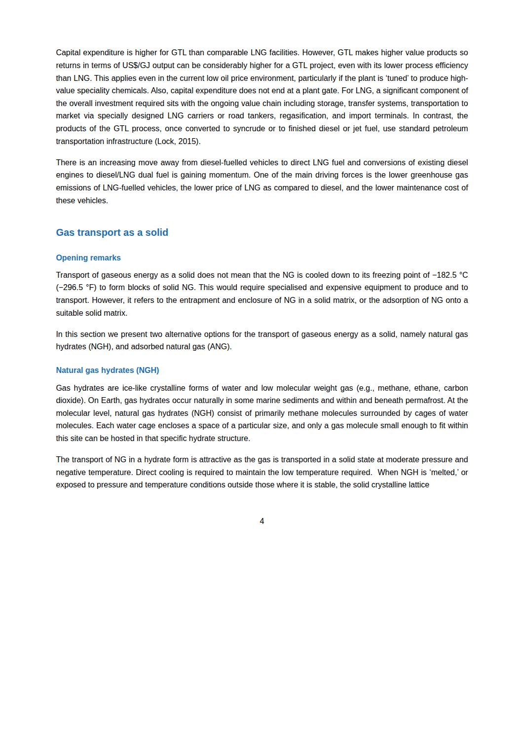Capital expenditure is higher for GTL than comparable LNG facilities. However, GTL makes higher value products so returns in terms of US$/GJ output can be considerably higher for a GTL project, even with its lower process efficiency than LNG. This applies even in the current low oil price environment, particularly if the plant is ‘tuned’ to produce high-value speciality chemicals. Also, capital expenditure does not end at a plant gate. For LNG, a significant component of the overall investment required sits with the ongoing value chain including storage, transfer systems, transportation to market via specially designed LNG carriers or road tankers, regasification, and import terminals. In contrast, the products of the GTL process, once converted to syncrude or to finished diesel or jet fuel, use standard petroleum transportation infrastructure (Lock, 2015).
There is an increasing move away from diesel-fuelled vehicles to direct LNG fuel and conversions of existing diesel engines to diesel/LNG dual fuel is gaining momentum. One of the main driving forces is the lower greenhouse gas emissions of LNG-fuelled vehicles, the lower price of LNG as compared to diesel, and the lower maintenance cost of these vehicles.
Gas transport as a solid
Opening remarks
Transport of gaseous energy as a solid does not mean that the NG is cooled down to its freezing point of −182.5 °C (−296.5 °F) to form blocks of solid NG. This would require specialised and expensive equipment to produce and to transport. However, it refers to the entrapment and enclosure of NG in a solid matrix, or the adsorption of NG onto a suitable solid matrix.
In this section we present two alternative options for the transport of gaseous energy as a solid, namely natural gas hydrates (NGH), and adsorbed natural gas (ANG).
Natural gas hydrates (NGH)
Gas hydrates are ice-like crystalline forms of water and low molecular weight gas (e.g., methane, ethane, carbon dioxide). On Earth, gas hydrates occur naturally in some marine sediments and within and beneath permafrost. At the molecular level, natural gas hydrates (NGH) consist of primarily methane molecules surrounded by cages of water molecules. Each water cage encloses a space of a particular size, and only a gas molecule small enough to fit within this site can be hosted in that specific hydrate structure.
The transport of NG in a hydrate form is attractive as the gas is transported in a solid state at moderate pressure and negative temperature. Direct cooling is required to maintain the low temperature required. When NGH is ‘melted,’ or exposed to pressure and temperature conditions outside those where it is stable, the solid crystalline lattice
4